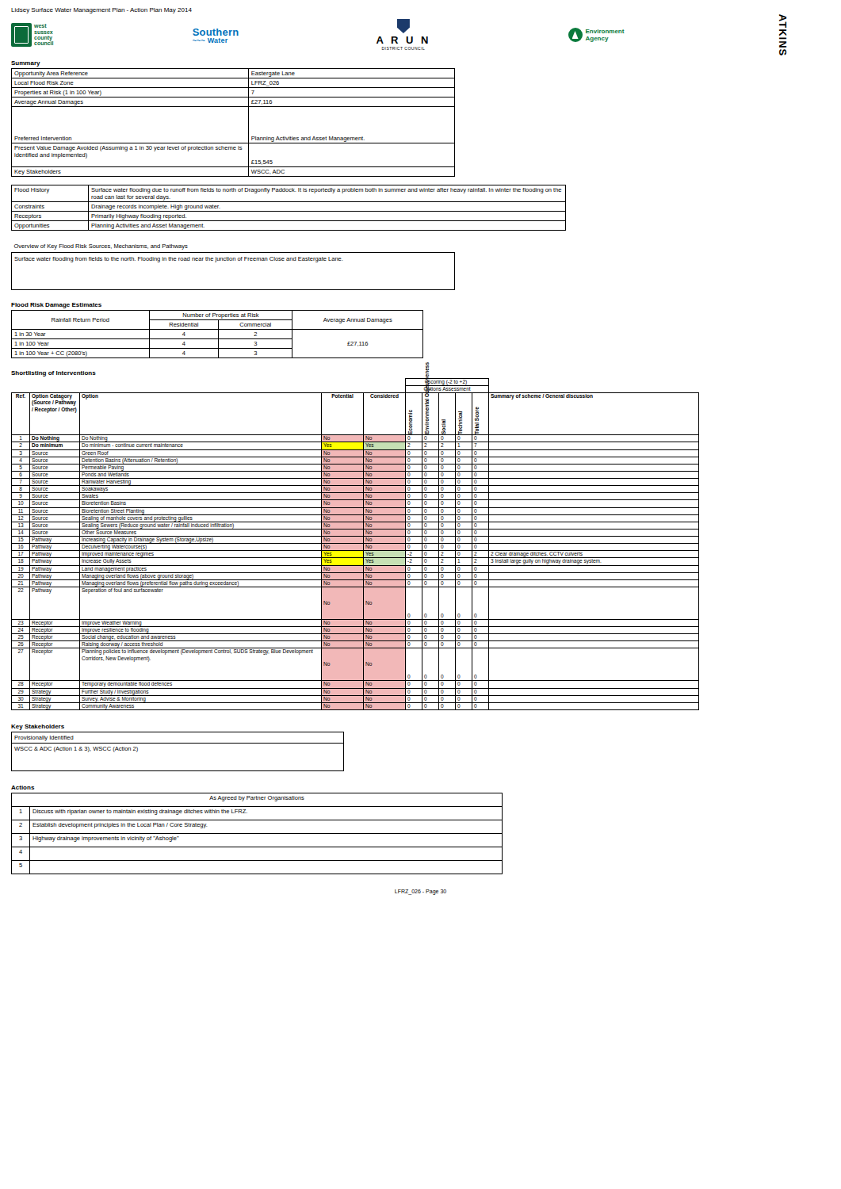Lidsey Surface Water Management Plan - Action Plan May 2014
west
sussex
county
council
Southern
~~~ Water
A R U N
DISTRICT COUNCIL
Environment
Agency
ATKINS
Summary
| Opportunity Area Reference | Eastergate Lane |
| Local Flood Risk Zone | LFRZ_026 |
| Properties at Risk (1 in 100 Year) | 7 |
| Average Annual Damages | £27,116 |
| Preferred Intervention | Planning Activities and Asset Management. |
| Present Value Damage Avoided (Assuming a 1 in 30 year level of protection scheme is identified and implemented) | £15,545 |
| Key Stakeholders | WSCC, ADC |
| Flood History | Surface water flooding due to runoff from fields to north of Dragonfly Paddock. It is reportedly a problem both in summer and winter after heavy rainfall. In winter the flooding on the road can last for several days. |
| Constraints | Drainage records incomplete. High ground water. |
| Receptors | Primarily Highway flooding reported. |
| Opportunities | Planning Activities and Asset Management. |
| Overview of Key Flood Risk Sources, Mechanisms, and Pathways |
| Surface water flooding from fields to the north. Flooding in the road near the junction of Freeman Close and Eastergate Lane. |
Flood Risk Damage Estimates
| Rainfall Return Period | Number of Properties at Risk | Average Annual Damages |
| --- | --- | --- |
| Residential | Commercial |
| 1 in 30 Year | 4 | 2 | £27,116 |
| 1 in 100 Year | 4 | 3 |
| 1 in 100 Year + CC (2080's) | 4 | 3 |
Shortlisting of Interventions
| | Scoring (-2 to +2) | | |
| | Options Assessment | | |
| Ref. | Option Catagory (Source / Pathway / Receptor / Other) | Option | Potential | Considered | Economic | Environmental Objectiveness | Social | Technical | Total Score | Summary of scheme / General discussion |
| 1 | Do Nothing | Do Nothing | No | No | 0 | 0 | 0 | 0 | 0 | |
| 2 | Do minimum | Do minimum - continue current maintenance | Yes | Yes | 2 | 2 | 2 | 1 | 7 | |
| 3 | Source | Green Roof | No | No | 0 | 0 | 0 | 0 | 0 | |
| 4 | Source | Detention Basins (Attenuation / Retention) | No | No | 0 | 0 | 0 | 0 | 0 | |
| 5 | Source | Permeable Paving | No | No | 0 | 0 | 0 | 0 | 0 | |
| 6 | Source | Ponds and Wetlands | No | No | 0 | 0 | 0 | 0 | 0 | |
| 7 | Source | Rainwater Harvesting | No | No | 0 | 0 | 0 | 0 | 0 | |
| 8 | Source | Soakaways | No | No | 0 | 0 | 0 | 0 | 0 | |
| 9 | Source | Swales | No | No | 0 | 0 | 0 | 0 | 0 | |
| 10 | Source | Bioretention Basins | No | No | 0 | 0 | 0 | 0 | 0 | |
| 11 | Source | Bioretention Street Planting | No | No | 0 | 0 | 0 | 0 | 0 | |
| 12 | Source | Sealing of manhole covers and protecting gullies | No | No | 0 | 0 | 0 | 0 | 0 | |
| 13 | Source | Sealing Sewers (Reduce ground water / rainfall induced infiltration) | No | No | 0 | 0 | 0 | 0 | 0 | |
| 14 | Source | Other Source Measures | No | No | 0 | 0 | 0 | 0 | 0 | |
| 15 | Pathway | Increasing Capacity in Drainage System (Storage,Upsize) | No | No | 0 | 0 | 0 | 0 | 0 | |
| 16 | Pathway | Deculverting Watercourse(s) | No | No | 0 | 0 | 0 | 0 | 0 | |
| 17 | Pathway | Improved maintenance regimes | Yes | Yes | -2 | 0 | 2 | 0 | 2 | 2 Clear drainage ditches. CCTV culverts |
| 18 | Pathway | Increase Gully Assets | Yes | Yes | -2 | 0 | 2 | 1 | 2 | 3 Install large gully on highway drainage system. |
| 19 | Pathway | Land management practices | No | No | 0 | 0 | 0 | 0 | 0 | |
| 20 | Pathway | Managing overland flows (above ground storage) | No | No | 0 | 0 | 0 | 0 | 0 | |
| 21 | Pathway | Managing overland flows (preferential flow paths during exceedance) | No | No | 0 | 0 | 0 | 0 | 0 | |
| 22 | Pathway | Seperation of foul and surfacewater | No | No | 0 | 0 | 0 | 0 | 0 | |
| 23 | Receptor | Improve Weather Warning | No | No | 0 | 0 | 0 | 0 | 0 | |
| 24 | Receptor | Improve resilience to flooding | No | No | 0 | 0 | 0 | 0 | 0 | |
| 25 | Receptor | Social change, education and awareness | No | No | 0 | 0 | 0 | 0 | 0 | |
| 26 | Receptor | Raising doorway / access threshold | No | No | 0 | 0 | 0 | 0 | 0 | |
| 27 | Receptor | Planning policies to influence development (Development Control, SUDS Strategy, Blue Development Corridors, New Development). | No | No | 0 | 0 | 0 | 0 | 0 | |
| 28 | Receptor | Temporary demountable flood defences | No | No | 0 | 0 | 0 | 0 | 0 | |
| 29 | Strategy | Further Study / Investigations | No | No | 0 | 0 | 0 | 0 | 0 | |
| 30 | Strategy | Survey, Advise & Monitoring | No | No | 0 | 0 | 0 | 0 | 0 | |
| 31 | Strategy | Community Awareness | No | No | 0 | 0 | 0 | 0 | 0 | |
Key Stakeholders
| Provisionally Identified |
| WSCC & ADC (Action 1 & 3), WSCC (Action 2) |
Actions
| As Agreed by Partner Organisations |
| 1 | Discuss with riparian owner to maintain existing drainage ditches within the LFRZ. |
| 2 | Establish development principles in the Local Plan / Core Strategy. |
| 3 | Highway drainage improvements in vicinity of "Ashogle" |
| 4 | |
| 5 | |
LFRZ_026 - Page 30